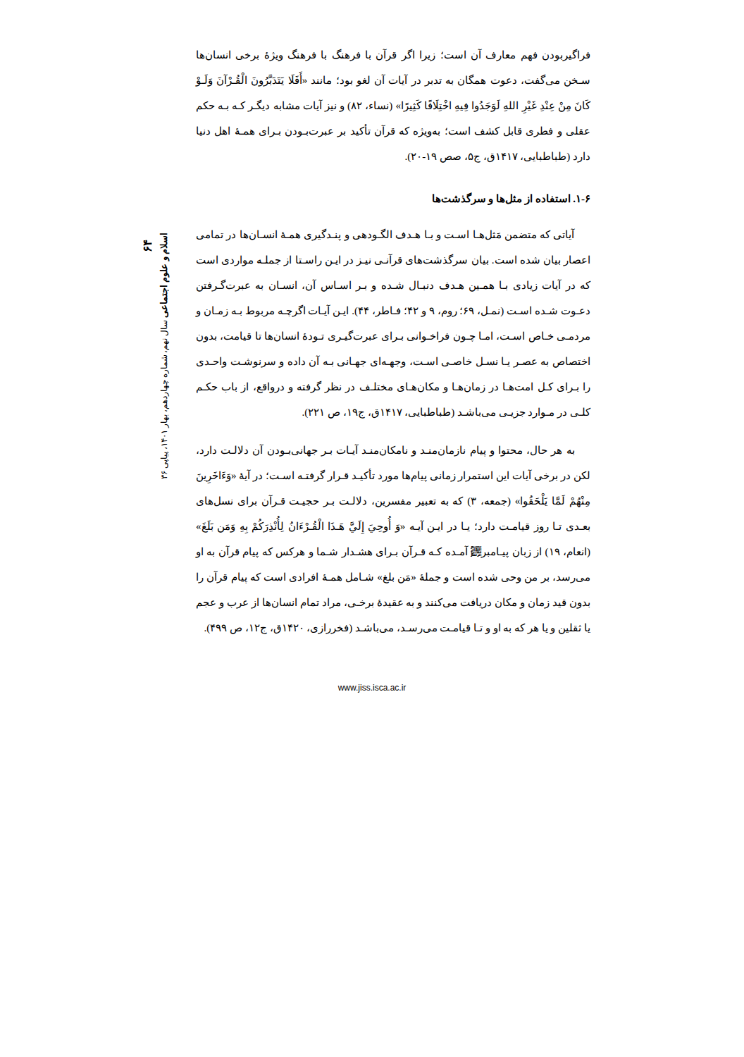۶۴ اسلام و علوم اجتماعی سال نهم، شماره چهاردهم، بهار ۱۴۰۱، پیاپی ۳۶
فراگیربودن فهم معارف آن است؛ زیرا اگر قرآن با فرهنگ با فرهنگ ویژهٔ برخی انسان‌ها سـخن می‌گفت، دعوت همگان به تدبر در آیات آن لغو بود؛ مانند «أَفَلَا يَتَدَبَّرُونَ الْقُـرْآنَ وَلَـوْ كَانَ مِنْ عِنْدِ غَيْرِ اللهِ لَوَجَدُوا فِيهِ اخْتِلَافًا كَثِيرًا» (نساء، ۸۲) و نیز آیات مشابه دیگـر کـه بـه حکم عقلی و فطری قابل کشف است؛ به‌ویژه که قرآن تأکید بر عبرت‌بـودن بـرای همـهٔ اهل دنیا دارد (طباطبایی، ۱۴۱۷ق، ج۵، صص ۱۹-۲۰).
۱-۶. استفاده از مثل‌ها و سرگذشت‌ها
آیاتی که متضمن مَثل‌هـا اسـت و بـا هـدف الگـودهی و پنـدگیری همـهٔ انسـان‌ها در تمامی اعصار بیان شده است. بیان سرگذشت‌های قرآنـی نیـز در ایـن راسـتا از جملـه مواردی است که در آیات زیادی بـا همـین هـدف دنبـال شـده و بـر اسـاس آن، انسـان به عبرت‌گـرفتن دعـوت شـده اسـت (نمـل، ۶۹؛ روم، ۹ و ۴۲؛ فـاطر، ۴۴). ایـن آیـات اگرچـه مربوط بـه زمـان و مردمـی خـاص اسـت، امـا چـون فراخـوانی بـرای عبرت‌گیـری تـودهٔ انسان‌ها تا قیامت، بدون اختصاص به عصـر یـا نسـل خاصـی اسـت، وجهـه‌ای جهـانی بـه آن داده و سرنوشـت واحـدی را بـرای کـل امت‌هـا در زمان‌هـا و مکان‌هـای مختلـف در نظر گرفته و درواقع، از باب حکـم کلـی در مـوارد جزیـی می‌باشـد (طباطبایی، ۱۴۱۷ق، ج۱۹، ص ۲۲۱).
به هر حال، محتوا و پیام نازمان‌منـد و نامکان‌منـد آیـات بـر جهانی‌بـودن آن دلالـت دارد، لکن در برخی آیات این استمرار زمانی پیام‌ها مورد تأکیـد قـرار گرفتـه اسـت؛ در آیهٔ «وَءَاخَرِينَ مِنْهُمْ لَمَّا يَلْحَقُوا» (جمعه، ۳) که به تعبیر مفسرین، دلالـت بـر حجیـت قـرآن برای نسل‌های بعـدی تـا روز قیامـت دارد؛ یـا در ایـن آیـه «وَ أُوحِيَ إِلَيَّ هَـذَا الْقُـرْءَانُ لِأُنْذِرَكُمْ بِهِ وَمَن بَلَغَ» (انعام، ۱۹) از زبان پیـامبر﷽ آمـده کـه قـرآن بـرای هشـدار شـما و هرکس که پیام قرآن به او می‌رسد، بر من وحی شده است و جملهٔ «مَن بلغ» شـامل همـهٔ افرادی است که پیام قرآن را بدون قید زمان و مکان دریافت می‌کنند و به عقیدهٔ برخـی، مراد تمام انسان‌ها از عرب و عجم یا ثقلین و یا هر که به او و تـا قیامـت می‌رسـد، می‌باشـد (فخررازی، ۱۴۲۰ق، ج۱۲، ص ۴۹۹).
www.jiss.isca.ac.ir